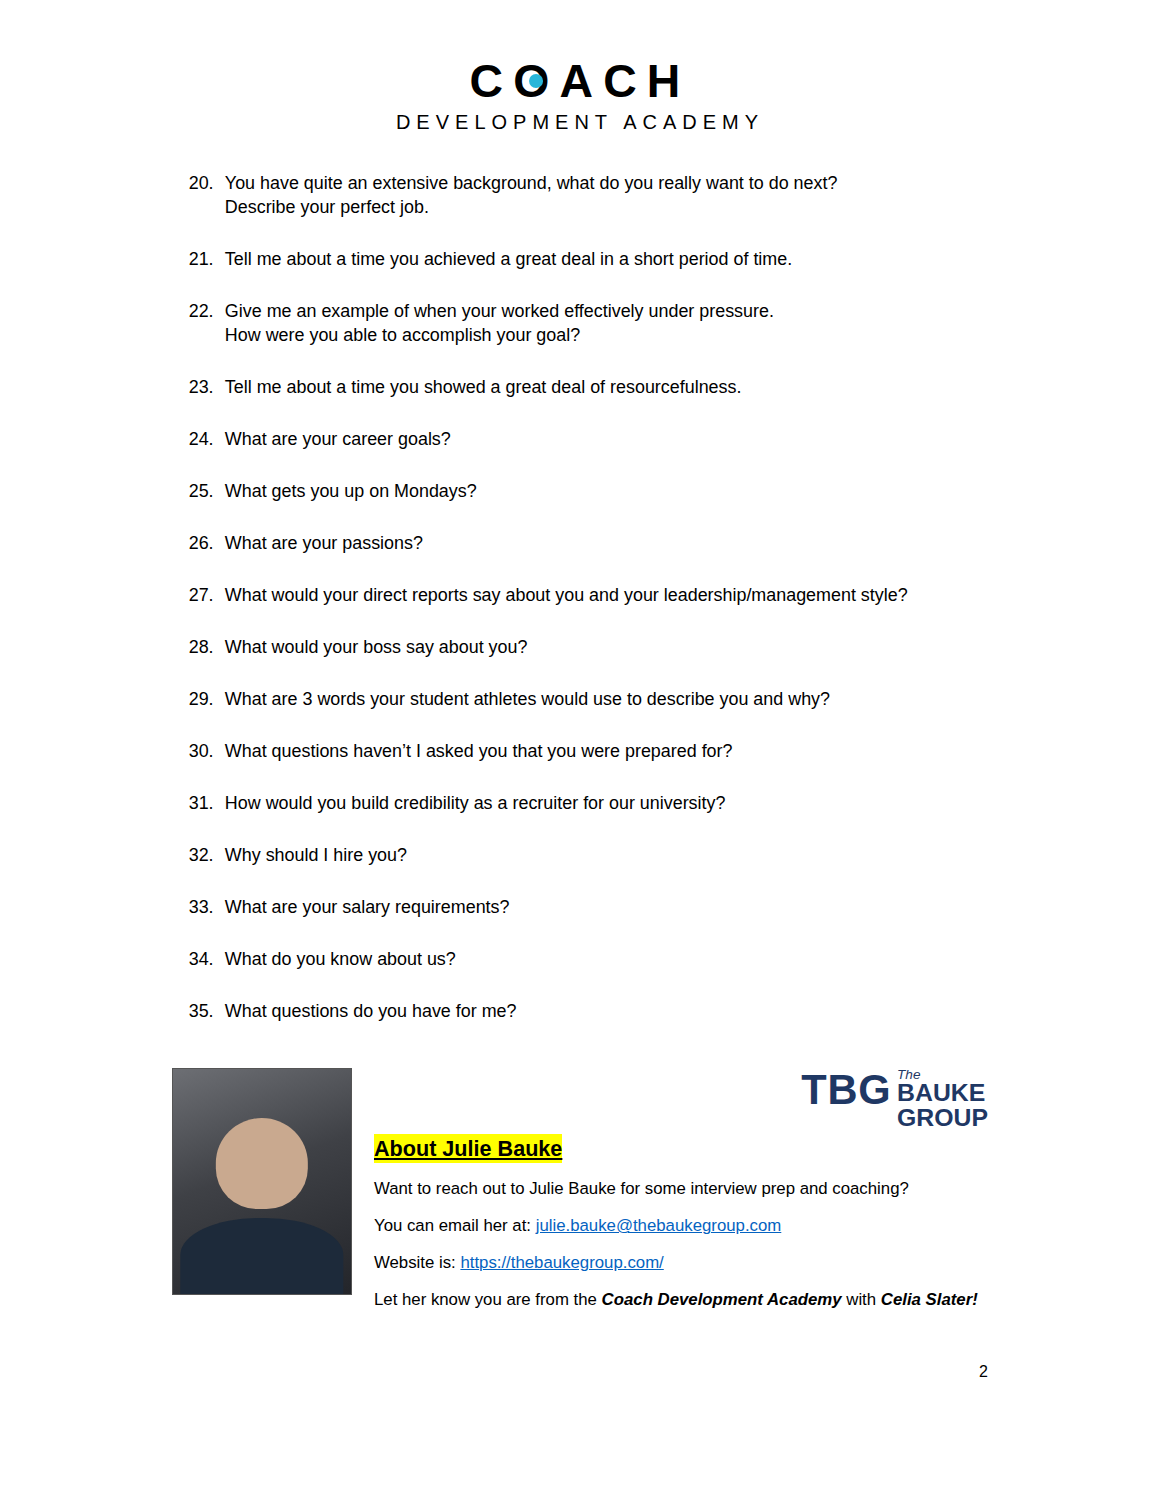COACH
DEVELOPMENT ACADEMY
You have quite an extensive background, what do you really want to do next? Describe your perfect job.
Tell me about a time you achieved a great deal in a short period of time.
Give me an example of when your worked effectively under pressure. How were you able to accomplish your goal?
Tell me about a time you showed a great deal of resourcefulness.
What are your career goals?
What gets you up on Mondays?
What are your passions?
What would your direct reports say about you and your leadership/management style?
What would your boss say about you?
What are 3 words your student athletes would use to describe you and why?
What questions haven’t I asked you that you were prepared for?
How would you build credibility as a recruiter for our university?
Why should I hire you?
What are your salary requirements?
What do you know about us?
What questions do you have for me?
TBG The BAUKE GROUP
About Julie Bauke
Want to reach out to Julie Bauke for some interview prep and coaching?
You can email her at: julie.bauke@thebaukegroup.com
Website is: https://thebaukegroup.com/
Let her know you are from the Coach Development Academy with Celia Slater!
2